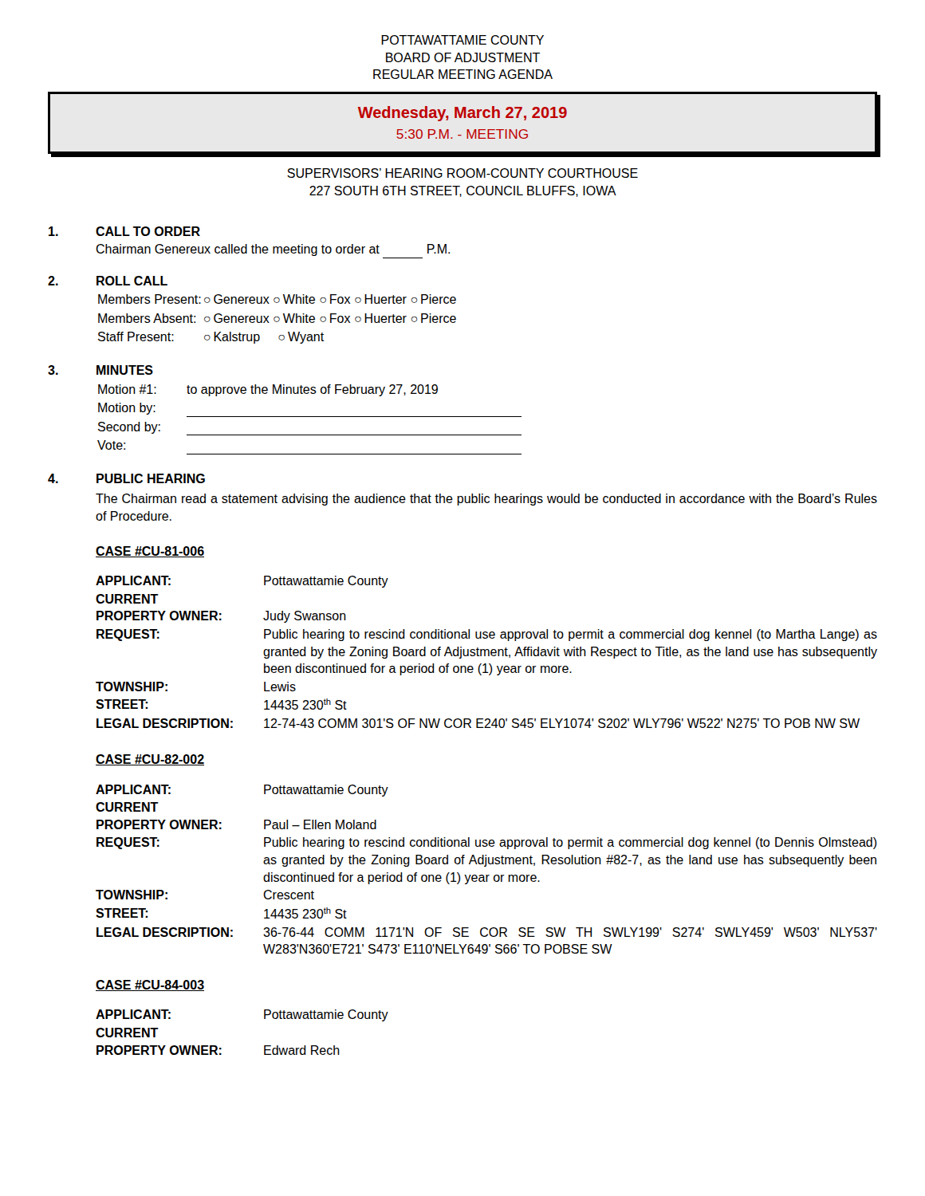POTTAWATTAMIE COUNTY
BOARD OF ADJUSTMENT
REGULAR MEETING AGENDA
Wednesday, March 27, 2019
5:30 P.M. - MEETING
SUPERVISORS’ HEARING ROOM-COUNTY COURTHOUSE
227 SOUTH 6TH STREET, COUNCIL BLUFFS, IOWA
| 1. | CALL TO ORDER Chairman Genereux called the meeting to order at P.M. |
| 2. | ROLL CALL / Members Present: / Genereux White Fox Huerter Pierce / / Members Absent: / Genereux White Fox Huerter Pierce / / Staff Present: / Kalstrup Wyant / |
| 3. | MINUTES / Motion #1: / to approve the Minutes of February 27, 2019 / / Motion by: / / / Second by: / / / Vote: / / |
| 4. | PUBLIC HEARING The Chairman read a statement advising the audience that the public hearings would be conducted in accordance with the Board’s Rules of Procedure. CASE #CU-81-006 / APPLICANT: / Pottawattamie County / / CURRENT PROPERTY OWNER: / Judy Swanson / / REQUEST: / Public hearing to rescind conditional use approval to permit a commercial dog kennel (to Martha Lange) as granted by the Zoning Board of Adjustment, Affidavit with Respect to Title, as the land use has subsequently been discontinued for a period of one (1) year or more. / / TOWNSHIP: / Lewis / / STREET: / 14435 230 th St / / LEGAL DESCRIPTION: / 12-74-43 COMM 301'S OF NW COR E240' S45' ELY1074' S202' WLY796' W522' N275' TO POB NW SW / CASE #CU-82-002 / APPLICANT: / Pottawattamie County / / CURRENT PROPERTY OWNER: / Paul – Ellen Moland / / REQUEST: / Public hearing to rescind conditional use approval to permit a commercial dog kennel (to Dennis Olmstead) as granted by the Zoning Board of Adjustment, Resolution #82-7, as the land use has subsequently been discontinued for a period of one (1) year or more. / / TOWNSHIP: / Crescent / / STREET: / 14435 230 th St / / LEGAL DESCRIPTION: / 36-76-44 COMM 1171'N OF SE COR SE SW TH SWLY199' S274' SWLY459' W503' NLY537' W283'N360'E721' S473' E110'NELY649' S66' TO POBSE SW / CASE #CU-84-003 / APPLICANT: / Pottawattamie County / / CURRENT PROPERTY OWNER: / Edward Rech / |